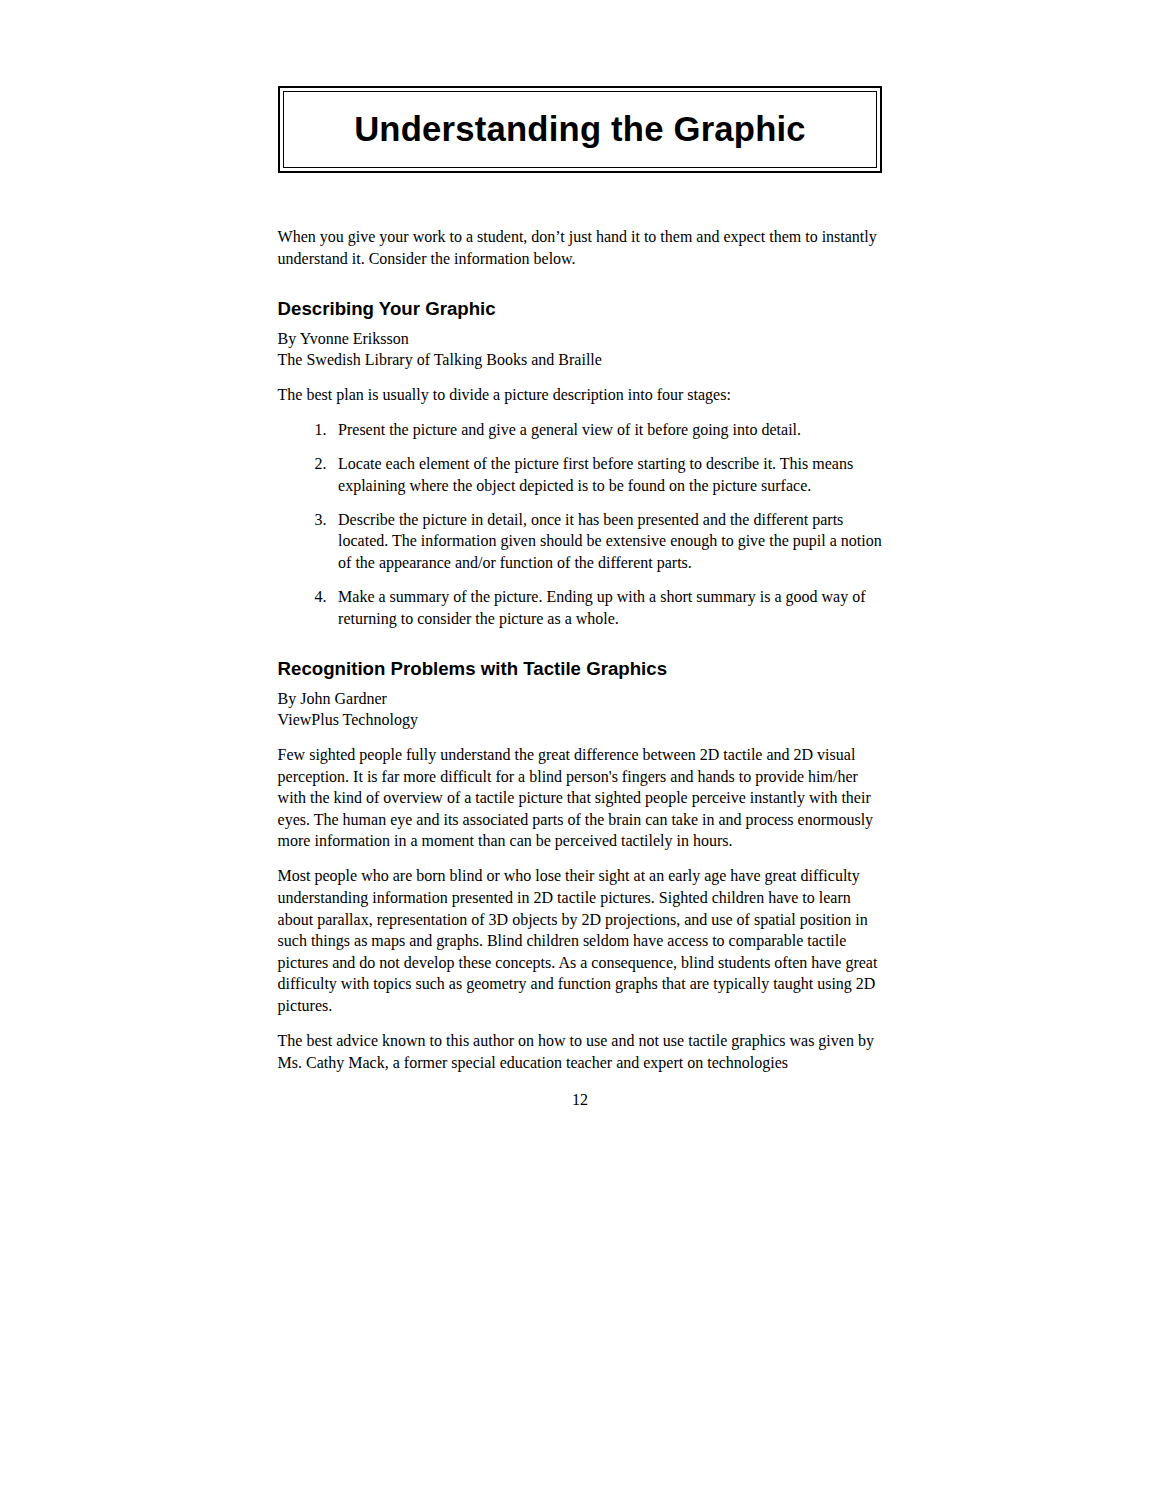Understanding the Graphic
When you give your work to a student, don’t just hand it to them and expect them to instantly understand it. Consider the information below.
Describing Your Graphic
By Yvonne Eriksson
The Swedish Library of Talking Books and Braille
The best plan is usually to divide a picture description into four stages:
Present the picture and give a general view of it before going into detail.
Locate each element of the picture first before starting to describe it. This means explaining where the object depicted is to be found on the picture surface.
Describe the picture in detail, once it has been presented and the different parts located. The information given should be extensive enough to give the pupil a notion of the appearance and/or function of the different parts.
Make a summary of the picture. Ending up with a short summary is a good way of returning to consider the picture as a whole.
Recognition Problems with Tactile Graphics
By John Gardner
ViewPlus Technology
Few sighted people fully understand the great difference between 2D tactile and 2D visual perception. It is far more difficult for a blind person's fingers and hands to provide him/her with the kind of overview of a tactile picture that sighted people perceive instantly with their eyes. The human eye and its associated parts of the brain can take in and process enormously more information in a moment than can be perceived tactilely in hours.
Most people who are born blind or who lose their sight at an early age have great difficulty understanding information presented in 2D tactile pictures. Sighted children have to learn about parallax, representation of 3D objects by 2D projections, and use of spatial position in such things as maps and graphs. Blind children seldom have access to comparable tactile pictures and do not develop these concepts. As a consequence, blind students often have great difficulty with topics such as geometry and function graphs that are typically taught using 2D pictures.
The best advice known to this author on how to use and not use tactile graphics was given by Ms. Cathy Mack, a former special education teacher and expert on technologies
12